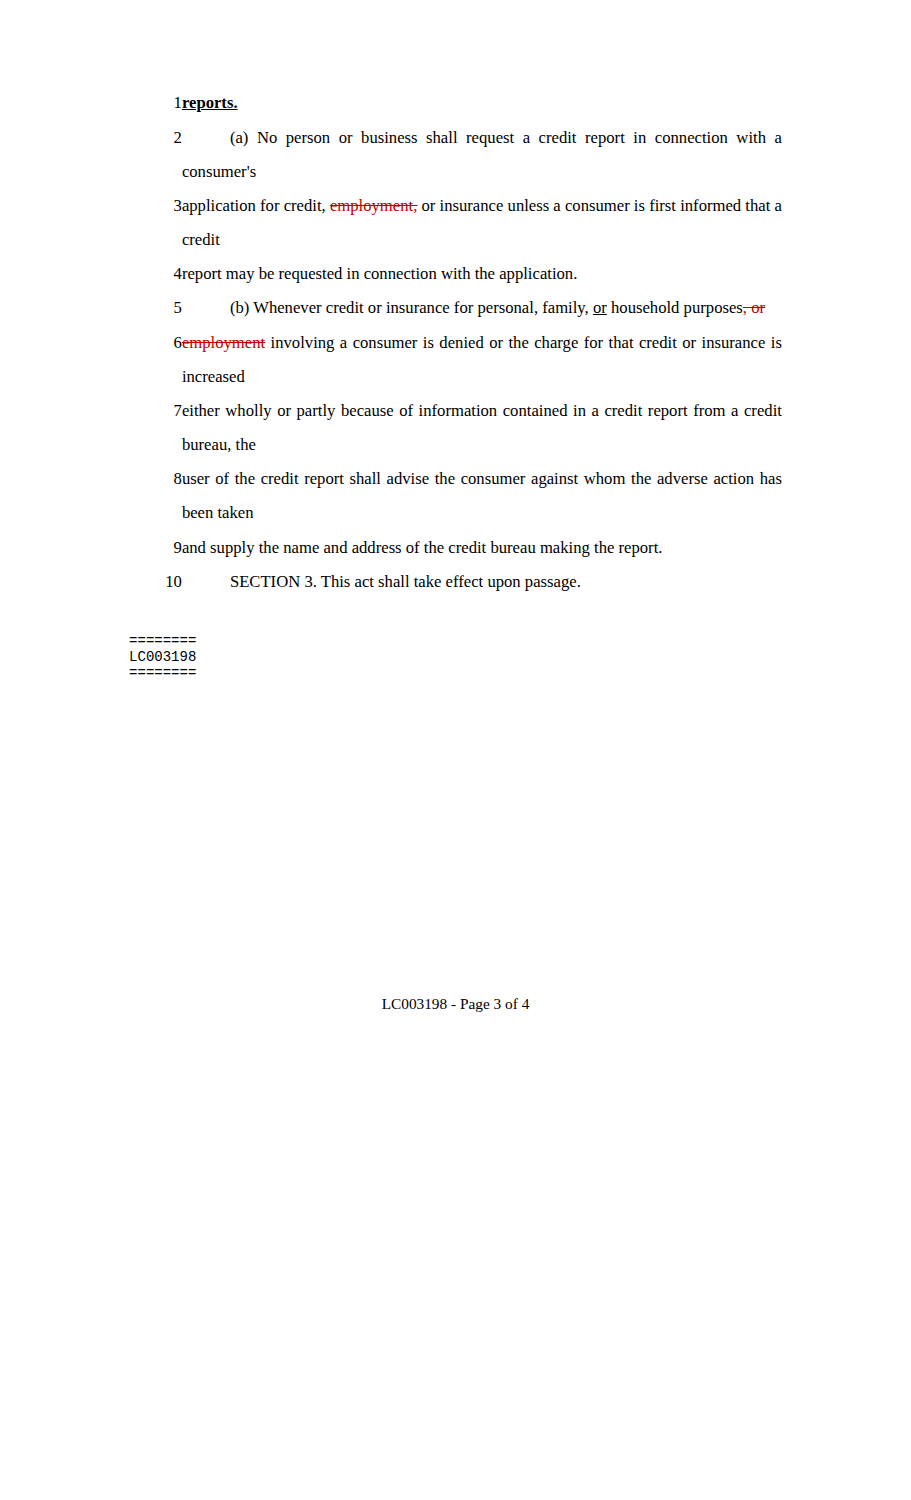| 1 | reports. |
| 2 | (a) No person or business shall request a credit report in connection with a consumer's |
| 3 | application for credit, employment, or insurance unless a consumer is first informed that a credit |
| 4 | report may be requested in connection with the application. |
| 5 | (b) Whenever credit or insurance for personal, family, or household purposes , or |
| 6 | employment involving a consumer is denied or the charge for that credit or insurance is increased |
| 7 | either wholly or partly because of information contained in a credit report from a credit bureau, the |
| 8 | user of the credit report shall advise the consumer against whom the adverse action has been taken |
| 9 | and supply the name and address of the credit bureau making the report. |
| 10 | SECTION 3. This act shall take effect upon passage. |
========
LC003198
========
LC003198 - Page 3 of 4